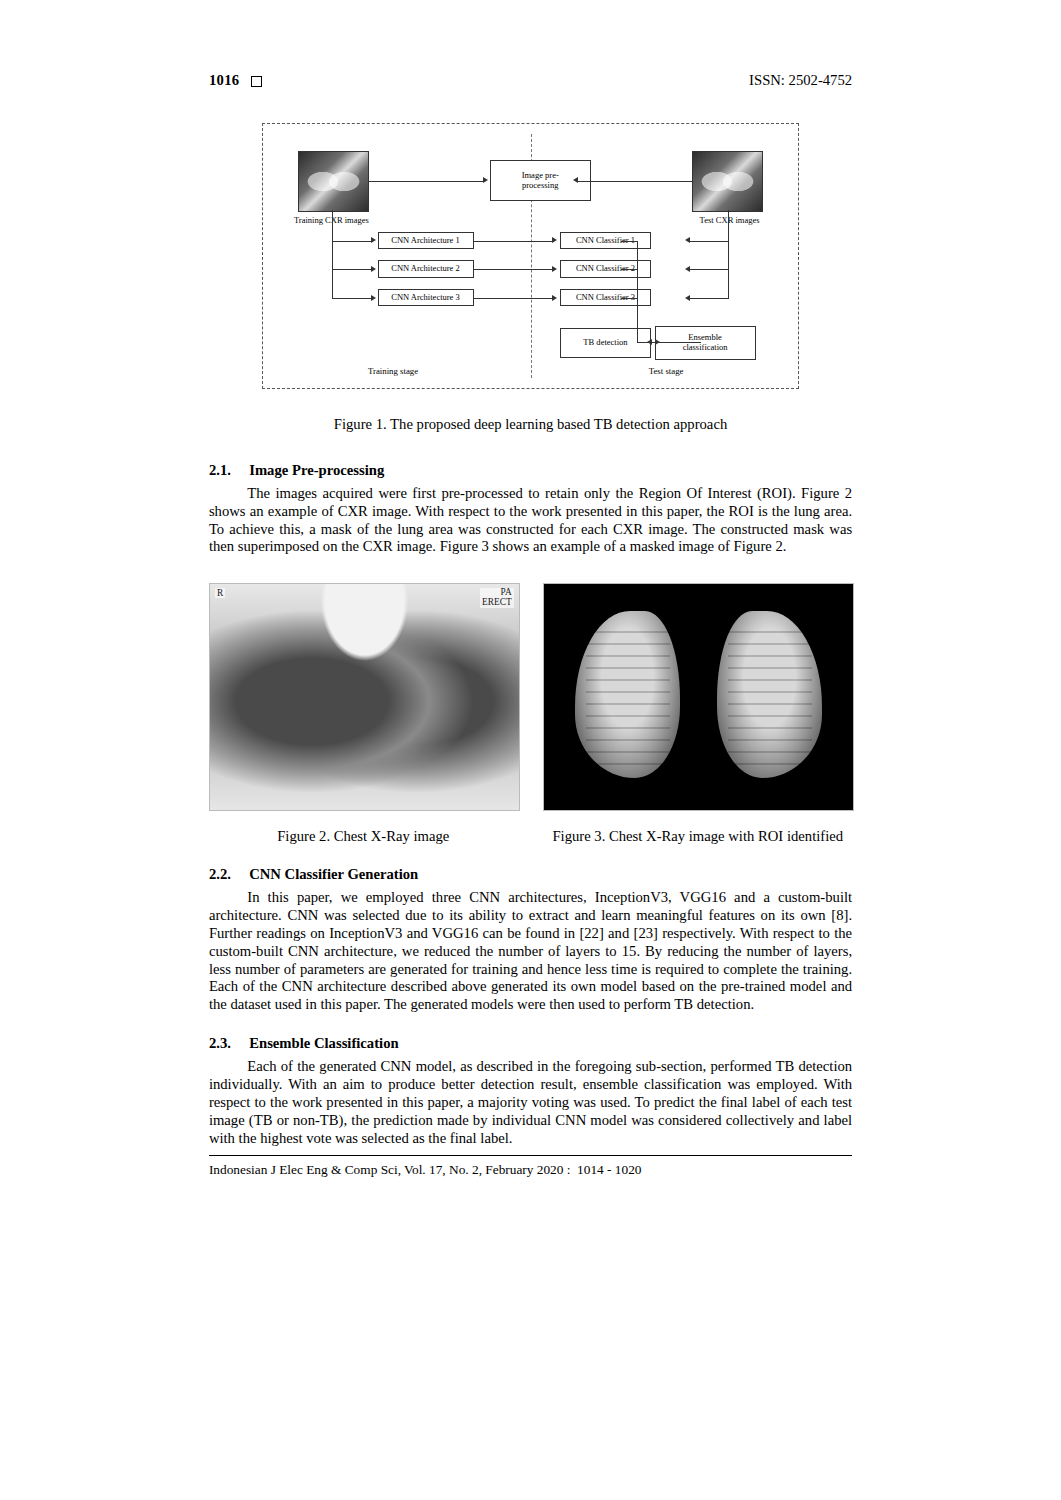1016
ISSN: 2502-4752
Training CXR images
Test CXR images
Image pre-
processing
CNN Architecture 1
CNN Architecture 2
CNN Architecture 3
CNN Classifier 1
CNN Classifier 2
CNN Classifier 3
Ensemble
classification
TB detection
Training stage
Test stage
Figure 1. The proposed deep learning based TB detection approach
2.1. Image Pre-processing
The images acquired were first pre-processed to retain only the Region Of Interest (ROI). Figure 2 shows an example of CXR image. With respect to the work presented in this paper, the ROI is the lung area. To achieve this, a mask of the lung area was constructed for each CXR image. The constructed mask was then superimposed on the CXR image. Figure 3 shows an example of a masked image of Figure 2.
R
PA
ERECT
Figure 2. Chest X-Ray image
Figure 3. Chest X-Ray image with ROI identified
2.2. CNN Classifier Generation
In this paper, we employed three CNN architectures, InceptionV3, VGG16 and a custom-built architecture. CNN was selected due to its ability to extract and learn meaningful features on its own [8]. Further readings on InceptionV3 and VGG16 can be found in [22] and [23] respectively. With respect to the custom-built CNN architecture, we reduced the number of layers to 15. By reducing the number of layers, less number of parameters are generated for training and hence less time is required to complete the training. Each of the CNN architecture described above generated its own model based on the pre-trained model and the dataset used in this paper. The generated models were then used to perform TB detection.
2.3. Ensemble Classification
Each of the generated CNN model, as described in the foregoing sub-section, performed TB detection individually. With an aim to produce better detection result, ensemble classification was employed. With respect to the work presented in this paper, a majority voting was used. To predict the final label of each test image (TB or non-TB), the prediction made by individual CNN model was considered collectively and label with the highest vote was selected as the final label.
Indonesian J Elec Eng & Comp Sci, Vol. 17, No. 2, February 2020 : 1014 - 1020